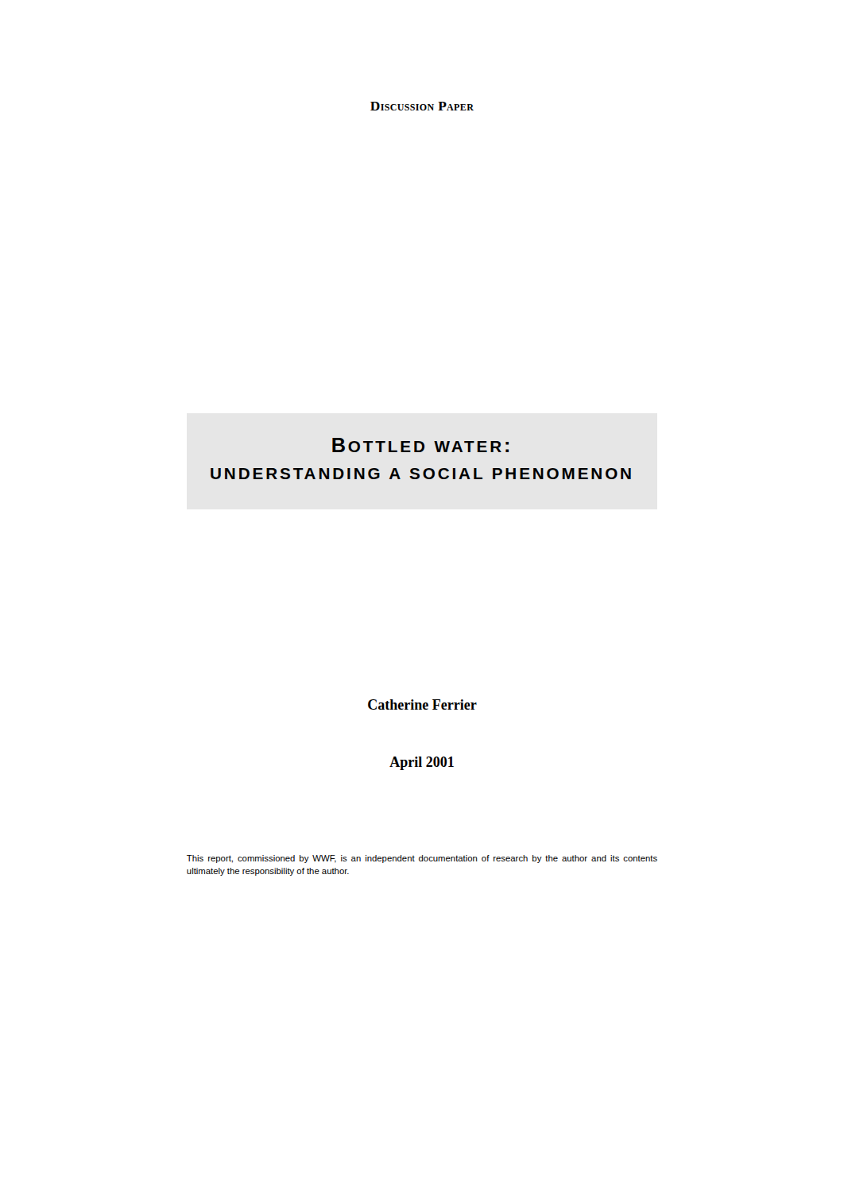Discussion Paper
Bottled water:
Understanding a social phenomenon
Catherine Ferrier
April 2001
This report, commissioned by WWF, is an independent documentation of research by the author and its contents ultimately the responsibility of the author.